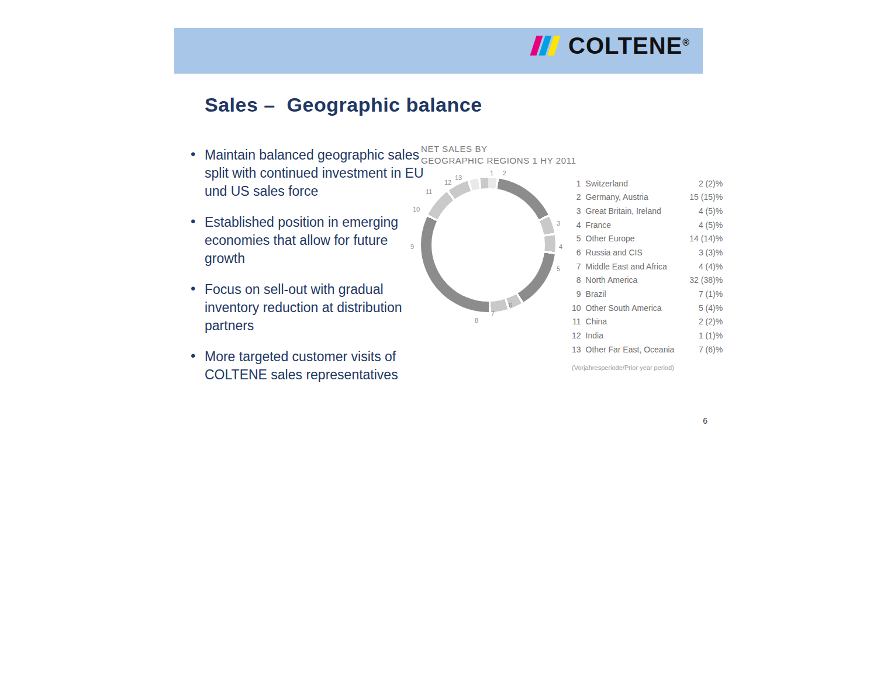COLTENE®
Sales – Geographic balance
Maintain balanced geographic sales split with continued investment in EU und US sales force
Established position in emerging economies that allow for future growth
Focus on sell-out with gradual inventory reduction at distribution partners
More targeted customer visits of COLTENE sales representatives
NET SALES BY
GEOGRAPHIC REGIONS 1 HY 2011
1 2 3 4 5 6 7 8 9 10 11 12 13
| 1 | Switzerland | 2 (2)% |
| 2 | Germany, Austria | 15 (15)% |
| 3 | Great Britain, Ireland | 4 (5)% |
| 4 | France | 4 (5)% |
| 5 | Other Europe | 14 (14)% |
| 6 | Russia and CIS | 3 (3)% |
| 7 | Middle East and Africa | 4 (4)% |
| 8 | North America | 32 (38)% |
| 9 | Brazil | 7 (1)% |
| 10 | Other South America | 5 (4)% |
| 11 | China | 2 (2)% |
| 12 | India | 1 (1)% |
| 13 | Other Far East, Oceania | 7 (6)% |
(Vorjahresperiode/Prior year period)
6